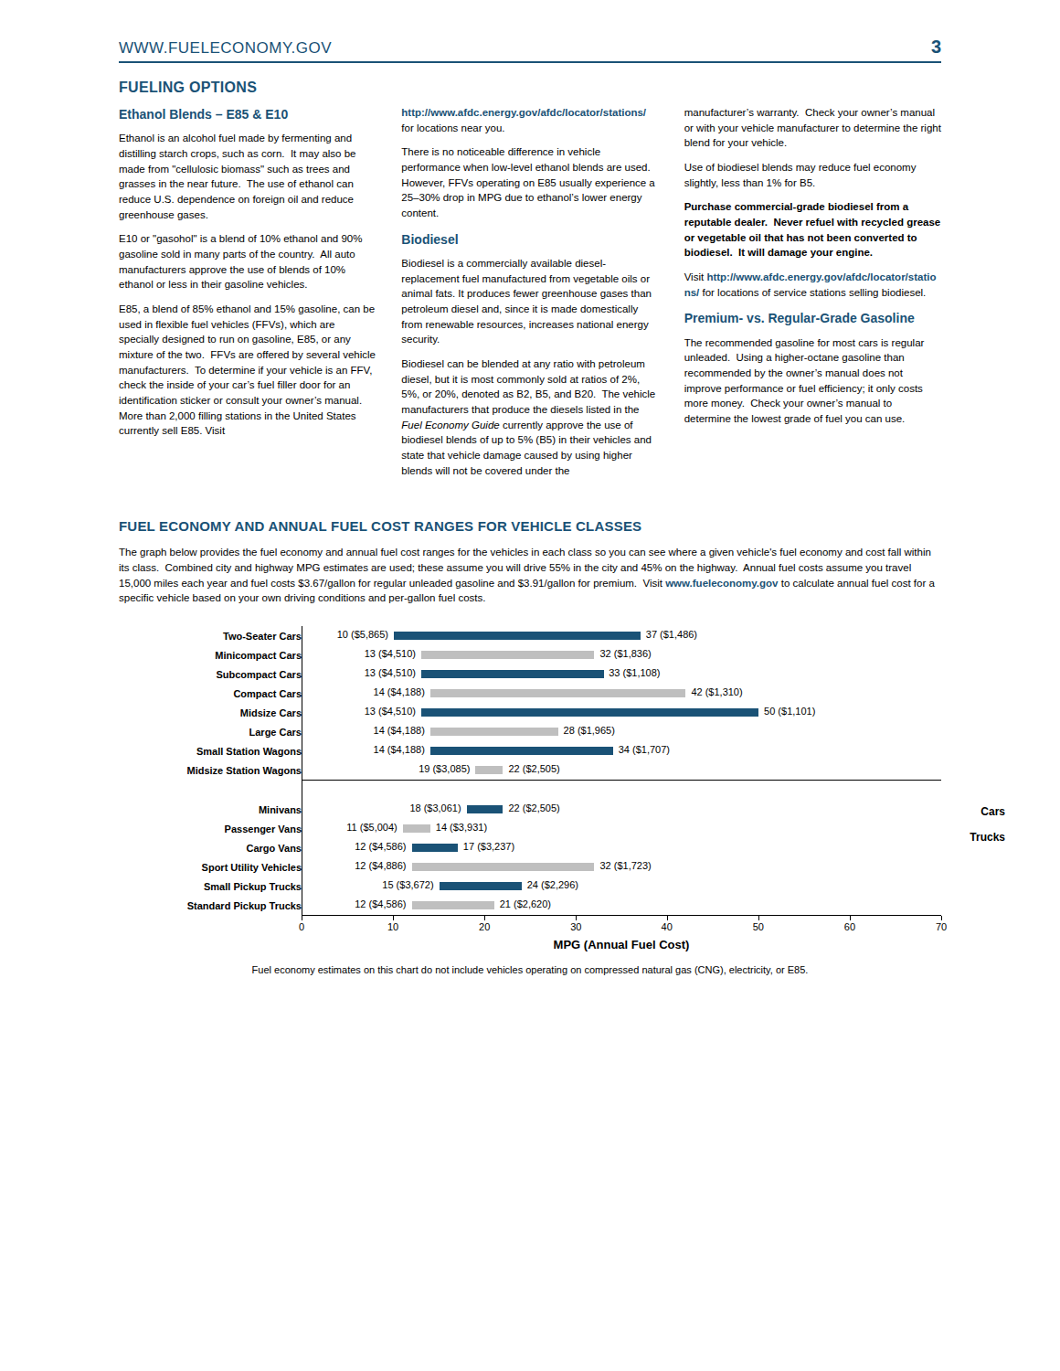WWW.FUELECONOMY.GOV
3
FUELING OPTIONS
Ethanol Blends – E85 & E10
Ethanol is an alcohol fuel made by fermenting and distilling starch crops, such as corn. It may also be made from "cellulosic biomass" such as trees and grasses in the near future. The use of ethanol can reduce U.S. dependence on foreign oil and reduce greenhouse gases.
E10 or "gasohol" is a blend of 10% ethanol and 90% gasoline sold in many parts of the country. All auto manufacturers approve the use of blends of 10% ethanol or less in their gasoline vehicles.
E85, a blend of 85% ethanol and 15% gasoline, can be used in flexible fuel vehicles (FFVs), which are specially designed to run on gasoline, E85, or any mixture of the two. FFVs are offered by several vehicle manufacturers. To determine if your vehicle is an FFV, check the inside of your car’s fuel filler door for an identification sticker or consult your owner’s manual. More than 2,000 filling stations in the United States currently sell E85. Visit
http://www.afdc.energy.gov/afdc/locator/stations/ for locations near you.
There is no noticeable difference in vehicle performance when low-level ethanol blends are used. However, FFVs operating on E85 usually experience a 25–30% drop in MPG due to ethanol’s lower energy content.
Biodiesel
Biodiesel is a commercially available diesel-replacement fuel manufactured from vegetable oils or animal fats. It produces fewer greenhouse gases than petroleum diesel and, since it is made domestically from renewable resources, increases national energy security.
Biodiesel can be blended at any ratio with petroleum diesel, but it is most commonly sold at ratios of 2%, 5%, or 20%, denoted as B2, B5, and B20. The vehicle manufacturers that produce the diesels listed in the Fuel Economy Guide currently approve the use of biodiesel blends of up to 5% (B5) in their vehicles and state that vehicle damage caused by using higher blends will not be covered under the
manufacturer’s warranty. Check your owner’s manual or with your vehicle manufacturer to determine the right blend for your vehicle.
Use of biodiesel blends may reduce fuel economy slightly, less than 1% for B5.
Purchase commercial-grade biodiesel from a reputable dealer. Never refuel with recycled grease or vegetable oil that has not been converted to biodiesel. It will damage your engine.
Visit http://www.afdc.energy.gov/afdc/locator/stations/ for locations of service stations selling biodiesel.
Premium- vs. Regular-Grade Gasoline
The recommended gasoline for most cars is regular unleaded. Using a higher-octane gasoline than recommended by the owner’s manual does not improve performance or fuel efficiency; it only costs more money. Check your owner’s manual to determine the lowest grade of fuel you can use.
FUEL ECONOMY AND ANNUAL FUEL COST RANGES FOR VEHICLE CLASSES
The graph below provides the fuel economy and annual fuel cost ranges for the vehicles in each class so you can see where a given vehicle's fuel economy and cost fall within its class. Combined city and highway MPG estimates are used; these assume you will drive 55% in the city and 45% on the highway. Annual fuel costs assume you travel 15,000 miles each year and fuel costs $3.67/gallon for regular unleaded gasoline and $3.91/gallon for premium. Visit www.fueleconomy.gov to calculate annual fuel cost for a specific vehicle based on your own driving conditions and per-gallon fuel costs.
| Two-Seater Cars | 10 ($5,865) 37 ($1,486) |
| Minicompact Cars | 13 ($4,510) 32 ($1,836) |
| Subcompact Cars | 13 ($4,510) 33 ($1,108) |
| Compact Cars | 14 ($4,188) 42 ($1,310) |
| Midsize Cars | 13 ($4,510) 50 ($1,101) |
| Large Cars | 14 ($4,188) 28 ($1,965) |
| Small Station Wagons | 14 ($4,188) 34 ($1,707) |
| Midsize Station Wagons | 19 ($3,085) 22 ($2,505) |
| Minivans | 18 ($3,061) 22 ($2,505) |
| Passenger Vans | 11 ($5,004) 14 ($3,931) |
| Cargo Vans | 12 ($4,586) 17 ($3,237) |
| Sport Utility Vehicles | 12 ($4,886) 32 ($1,723) |
| Small Pickup Trucks | 15 ($3,672) 24 ($2,296) |
| Standard Pickup Trucks | 12 ($4,586) 21 ($2,620) |
Cars
Trucks
0
10
20
30
40
50
60
70
MPG (Annual Fuel Cost)
Fuel economy estimates on this chart do not include vehicles operating on compressed natural gas (CNG), electricity, or E85.